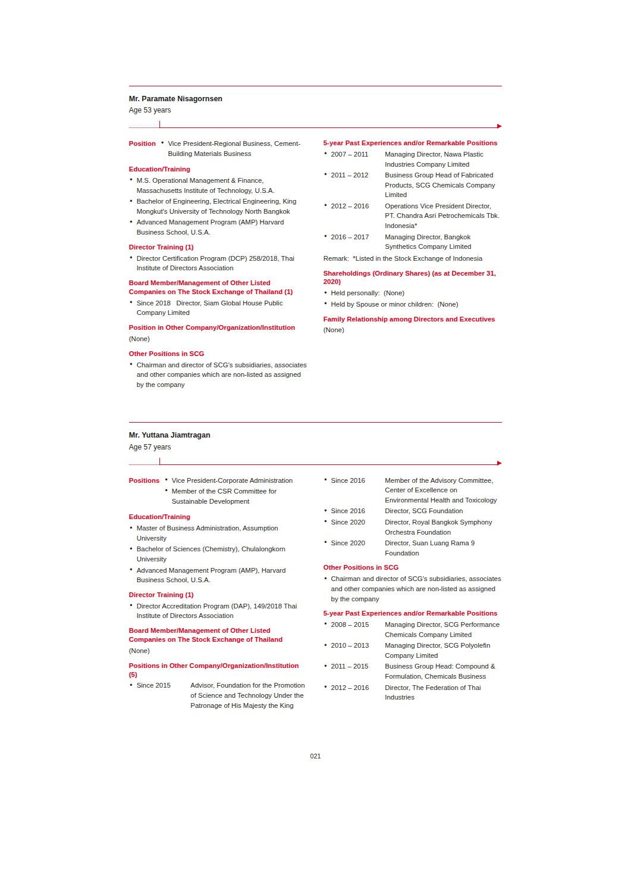Mr. Paramate Nisagornsen
Age 53 years
Position
Vice President-Regional Business, Cement-Building Materials Business
Education/Training
M.S. Operational Management & Finance, Massachusetts Institute of Technology, U.S.A.
Bachelor of Engineering, Electrical Engineering, King Mongkut's University of Technology North Bangkok
Advanced Management Program (AMP) Harvard Business School, U.S.A.
Director Training (1)
Director Certification Program (DCP) 258/2018, Thai Institute of Directors Association
Board Member/Management of Other Listed Companies on The Stock Exchange of Thailand (1)
Since 2018 Director, Siam Global House Public Company Limited
Position in Other Company/Organization/Institution
(None)
Other Positions in SCG
Chairman and director of SCG's subsidiaries, associates and other companies which are non-listed as assigned by the company
5-year Past Experiences and/or Remarkable Positions
2007 – 2011
Managing Director, Nawa Plastic Industries Company Limited
2011 – 2012
Business Group Head of Fabricated Products, SCG Chemicals Company Limited
2012 – 2016
Operations Vice President Director, PT. Chandra Asri Petrochemicals Tbk. Indonesia*
2016 – 2017
Managing Director, Bangkok Synthetics Company Limited
Remark: *Listed in the Stock Exchange of Indonesia
Shareholdings (Ordinary Shares) (as at December 31, 2020)
Held personally: (None)
Held by Spouse or minor children: (None)
Family Relationship among Directors and Executives
(None)
Mr. Yuttana Jiamtragan
Age 57 years
Positions
Vice President-Corporate Administration
Member of the CSR Committee for Sustainable Development
Education/Training
Master of Business Administration, Assumption University
Bachelor of Sciences (Chemistry), Chulalongkorn University
Advanced Management Program (AMP), Harvard Business School, U.S.A.
Director Training (1)
Director Accreditation Program (DAP), 149/2018 Thai Institute of Directors Association
Board Member/Management of Other Listed Companies on The Stock Exchange of Thailand
(None)
Positions in Other Company/Organization/Institution (5)
Since 2015
Advisor, Foundation for the Promotion of Science and Technology Under the Patronage of His Majesty the King
Since 2016
Member of the Advisory Committee, Center of Excellence on Environmental Health and Toxicology
Since 2016
Director, SCG Foundation
Since 2020
Director, Royal Bangkok Symphony Orchestra Foundation
Since 2020
Director, Suan Luang Rama 9 Foundation
Other Positions in SCG
Chairman and director of SCG's subsidiaries, associates and other companies which are non-listed as assigned by the company
5-year Past Experiences and/or Remarkable Positions
2008 – 2015
Managing Director, SCG Performance Chemicals Company Limited
2010 – 2013
Managing Director, SCG Polyolefin Company Limited
2011 – 2015
Business Group Head: Compound & Formulation, Chemicals Business
2012 – 2016
Director, The Federation of Thai Industries
021